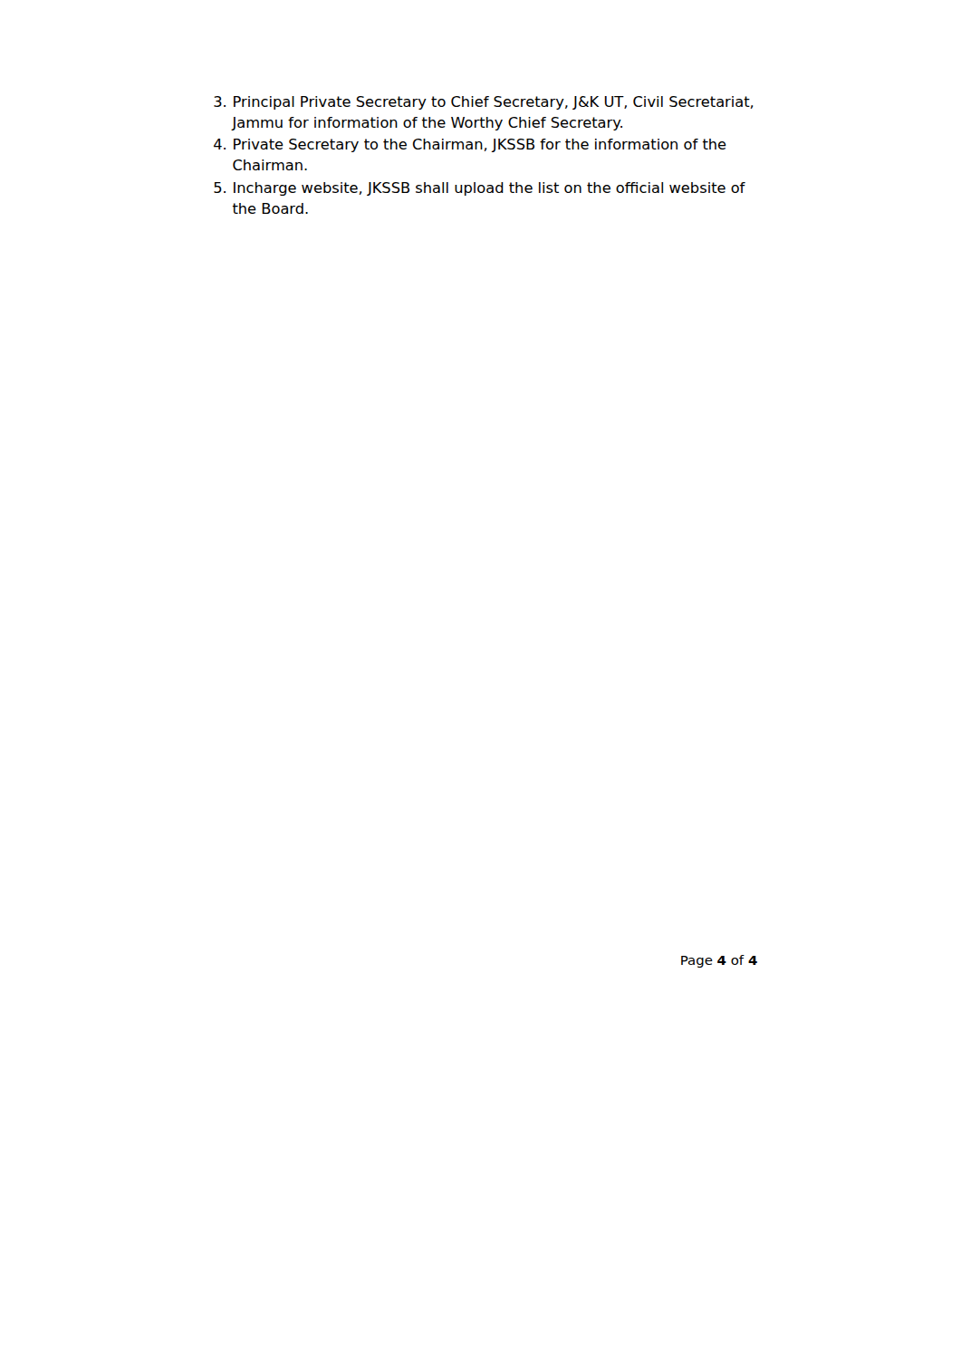3. Principal Private Secretary to Chief Secretary, J&K UT, Civil Secretariat, Jammu for information of the Worthy Chief Secretary.
4. Private Secretary to the Chairman, JKSSB for the information of the Chairman.
5. Incharge website, JKSSB shall upload the list on the official website of the Board.
Page 4 of 4